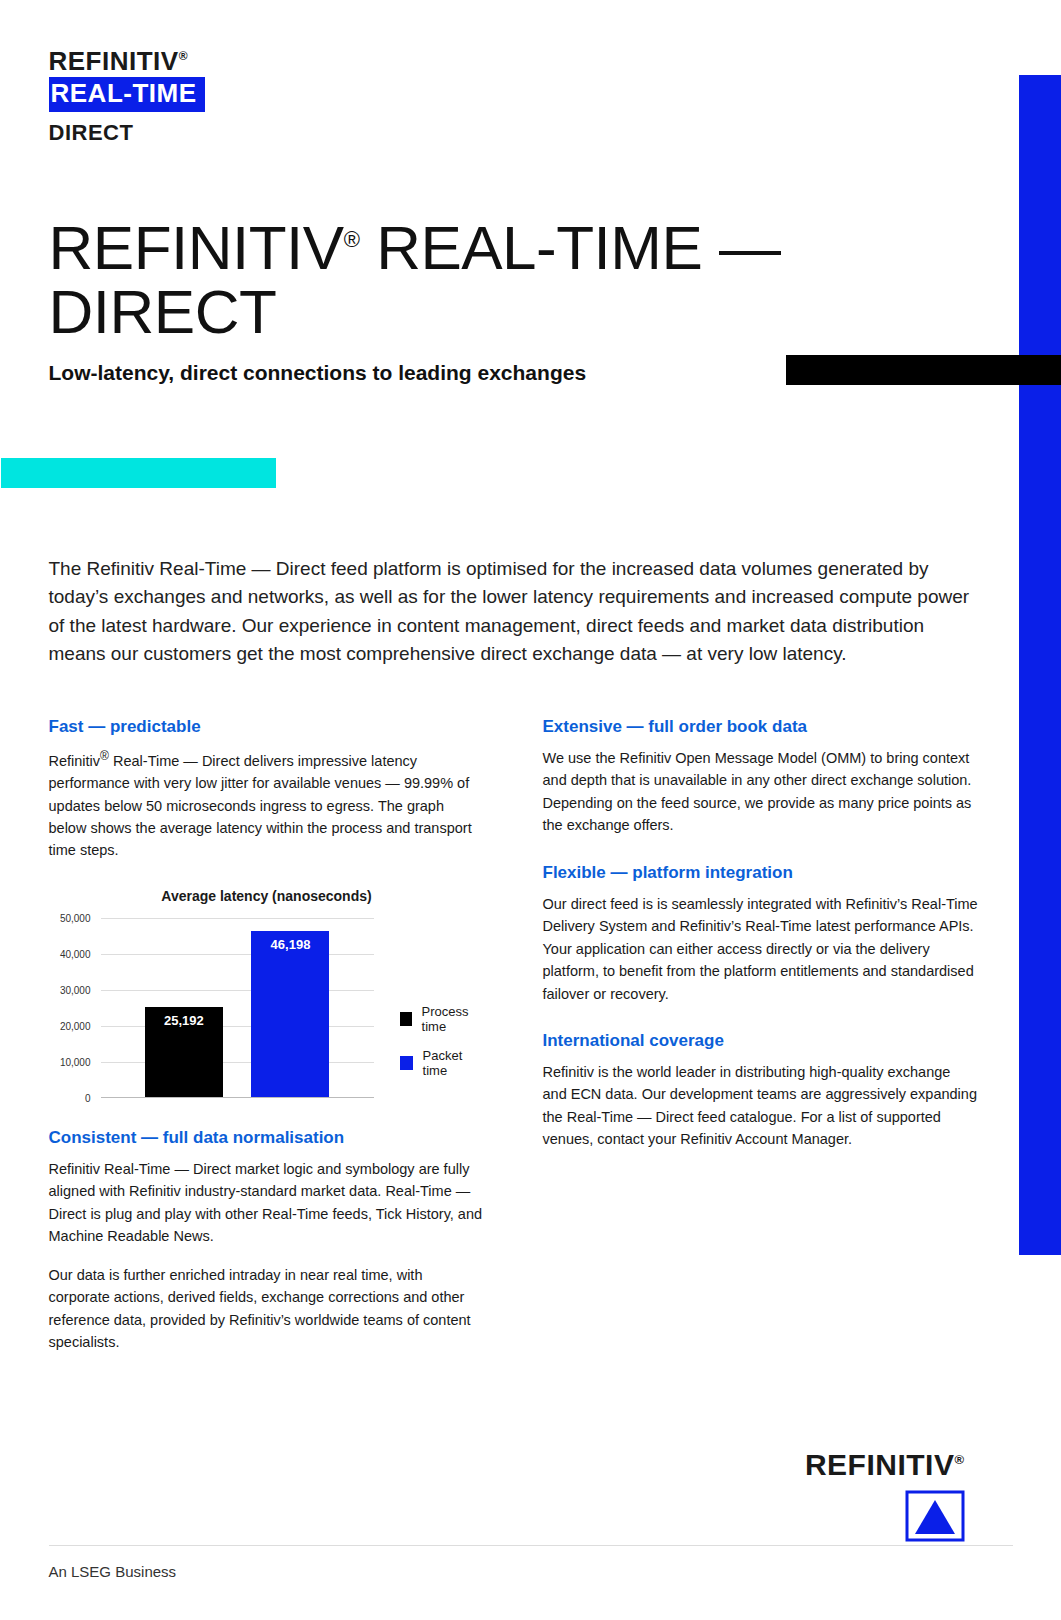REFINITIV®
REAL-TIME
DIRECT
REFINITIV® REAL-TIME — DIRECT
Low-latency, direct connections to leading exchanges
The Refinitiv Real-Time — Direct feed platform is optimised for the increased data volumes generated by today’s exchanges and networks, as well as for the lower latency requirements and increased compute power of the latest hardware. Our experience in content management, direct feeds and market data distribution means our customers get the most comprehensive direct exchange data — at very low latency.
Fast — predictable
Refinitiv® Real-Time — Direct delivers impressive latency performance with very low jitter for available venues — 99.99% of updates below 50 microseconds ingress to egress. The graph below shows the average latency within the process and transport time steps.
Average latency (nanoseconds)
50,000 40,000 30,000 20,000 10,000 0
25,192
46,198
Process time
Packet time
Consistent — full data normalisation
Refinitiv Real-Time — Direct market logic and symbology are fully aligned with Refinitiv industry-standard market data. Real-Time — Direct is plug and play with other Real-Time feeds, Tick History, and Machine Readable News.
Our data is further enriched intraday in near real time, with corporate actions, derived fields, exchange corrections and other reference data, provided by Refinitiv’s worldwide teams of content specialists.
Extensive — full order book data
We use the Refinitiv Open Message Model (OMM) to bring context and depth that is unavailable in any other direct exchange solution. Depending on the feed source, we provide as many price points as the exchange offers.
Flexible — platform integration
Our direct feed is is seamlessly integrated with Refinitiv’s Real-Time Delivery System and Refinitiv’s Real-Time latest performance APIs. Your application can either access directly or via the delivery platform, to benefit from the platform entitlements and standardised failover or recovery.
International coverage
Refinitiv is the world leader in distributing high-quality exchange and ECN data. Our development teams are aggressively expanding the Real-Time — Direct feed catalogue. For a list of supported venues, contact your Refinitiv Account Manager.
REFINITIV®
An LSEG Business